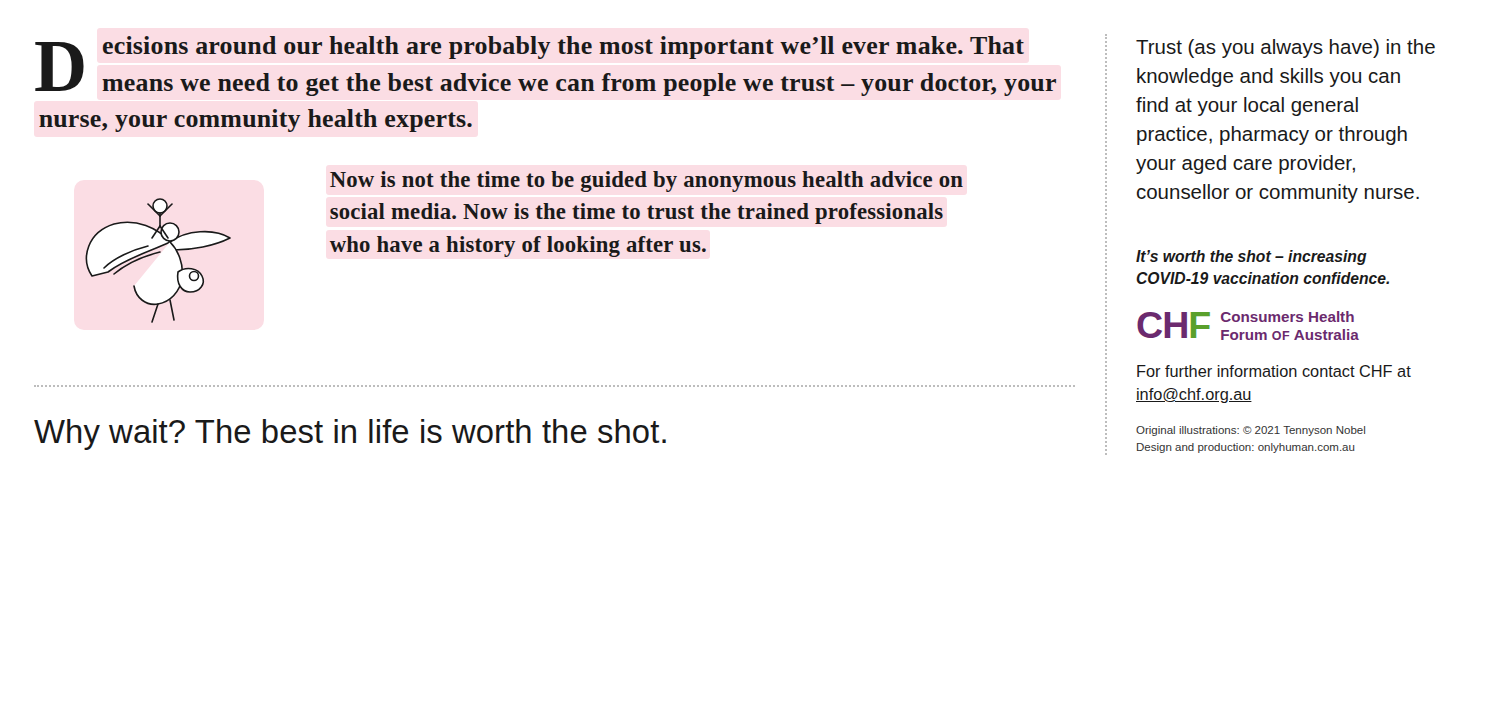Decisions around our health are probably the most important we’ll ever make. That means we need to get the best advice we can from people we trust – your doctor, your nurse, your community health experts.
Now is not the time to be guided by anonymous health advice on social media. Now is the time to trust the trained professionals who have a history of looking after us.
Trust (as you always have) in the knowledge and skills you can find at your local general practice, pharmacy or through your aged care provider, counsellor or community nurse.
It’s worth the shot – increasing
COVID-19 vaccination confidence.
CHF
Consumers Health
Forum OF Australia
For further information contact CHF at info@chf.org.au
Original illustrations: © 2021 Tennyson Nobel
Design and production: onlyhuman.com.au
Why wait? The best in life is worth the shot.